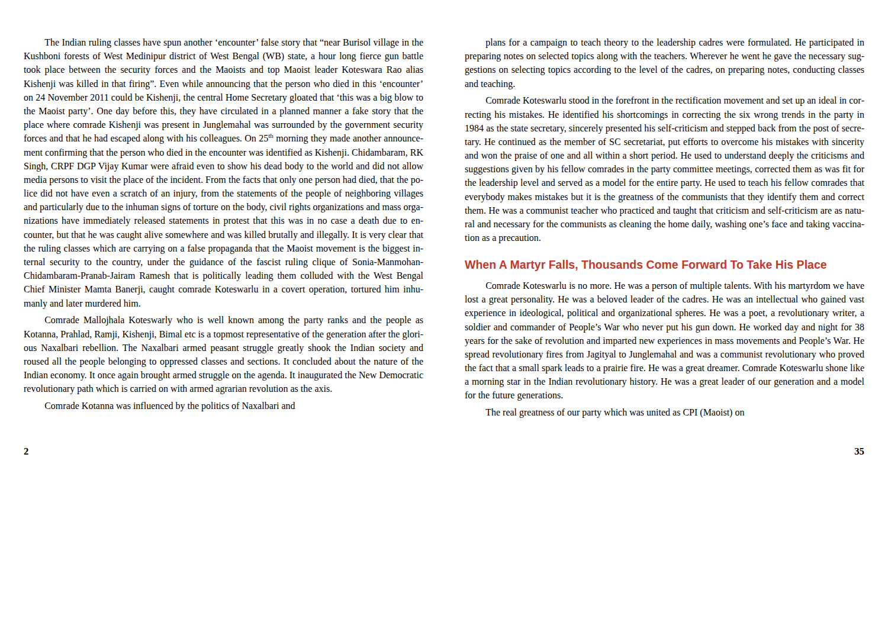The Indian ruling classes have spun another ‘encounter’ false story that “near Burisol village in the Kushboni forests of West Medinipur district of West Bengal (WB) state, a hour long fierce gun battle took place between the security forces and the Maoists and top Maoist leader Koteswara Rao alias Kishenji was killed in that firing”. Even while announcing that the person who died in this ‘encounter’ on 24 November 2011 could be Kishenji, the central Home Secretary gloated that ‘this was a big blow to the Maoist party’. One day before this, they have circulated in a planned manner a fake story that the place where comrade Kishenji was present in Junglemahal was surrounded by the government security forces and that he had escaped along with his colleagues. On 25th morning they made another announcement confirming that the person who died in the encounter was identified as Kishenji. Chidambaram, RK Singh, CRPF DGP Vijay Kumar were afraid even to show his dead body to the world and did not allow media persons to visit the place of the incident. From the facts that only one person had died, that the police did not have even a scratch of an injury, from the statements of the people of neighboring villages and particularly due to the inhuman signs of torture on the body, civil rights organizations and mass organizations have immediately released statements in protest that this was in no case a death due to encounter, but that he was caught alive somewhere and was killed brutally and illegally. It is very clear that the ruling classes which are carrying on a false propaganda that the Maoist movement is the biggest internal security to the country, under the guidance of the fascist ruling clique of Sonia-Manmohan-Chidambaram-Pranab-Jairam Ramesh that is politically leading them colluded with the West Bengal Chief Minister Mamta Banerji, caught comrade Koteswarlu in a covert operation, tortured him inhumanly and later murdered him.
Comrade Mallojhala Koteswarly who is well known among the party ranks and the people as Kotanna, Prahlad, Ramji, Kishenji, Bimal etc is a topmost representative of the generation after the glorious Naxalbari rebellion. The Naxalbari armed peasant struggle greatly shook the Indian society and roused all the people belonging to oppressed classes and sections. It concluded about the nature of the Indian economy. It once again brought armed struggle on the agenda. It inaugurated the New Democratic revolutionary path which is carried on with armed agrarian revolution as the axis.
Comrade Kotanna was influenced by the politics of Naxalbari and
2
plans for a campaign to teach theory to the leadership cadres were formulated. He participated in preparing notes on selected topics along with the teachers. Wherever he went he gave the necessary suggestions on selecting topics according to the level of the cadres, on preparing notes, conducting classes and teaching.
Comrade Koteswarlu stood in the forefront in the rectification movement and set up an ideal in correcting his mistakes. He identified his shortcomings in correcting the six wrong trends in the party in 1984 as the state secretary, sincerely presented his self-criticism and stepped back from the post of secretary. He continued as the member of SC secretariat, put efforts to overcome his mistakes with sincerity and won the praise of one and all within a short period. He used to understand deeply the criticisms and suggestions given by his fellow comrades in the party committee meetings, corrected them as was fit for the leadership level and served as a model for the entire party. He used to teach his fellow comrades that everybody makes mistakes but it is the greatness of the communists that they identify them and correct them. He was a communist teacher who practiced and taught that criticism and self-criticism are as natural and necessary for the communists as cleaning the home daily, washing one’s face and taking vaccination as a precaution.
When A Martyr Falls, Thousands Come Forward To Take His Place
Comrade Koteswarlu is no more. He was a person of multiple talents. With his martyrdom we have lost a great personality. He was a beloved leader of the cadres. He was an intellectual who gained vast experience in ideological, political and organizational spheres. He was a poet, a revolutionary writer, a soldier and commander of People’s War who never put his gun down. He worked day and night for 38 years for the sake of revolution and imparted new experiences in mass movements and People’s War. He spread revolutionary fires from Jagityal to Junglemahal and was a communist revolutionary who proved the fact that a small spark leads to a prairie fire. He was a great dreamer. Comrade Koteswarlu shone like a morning star in the Indian revolutionary history. He was a great leader of our generation and a model for the future generations.
The real greatness of our party which was united as CPI (Maoist) on
35